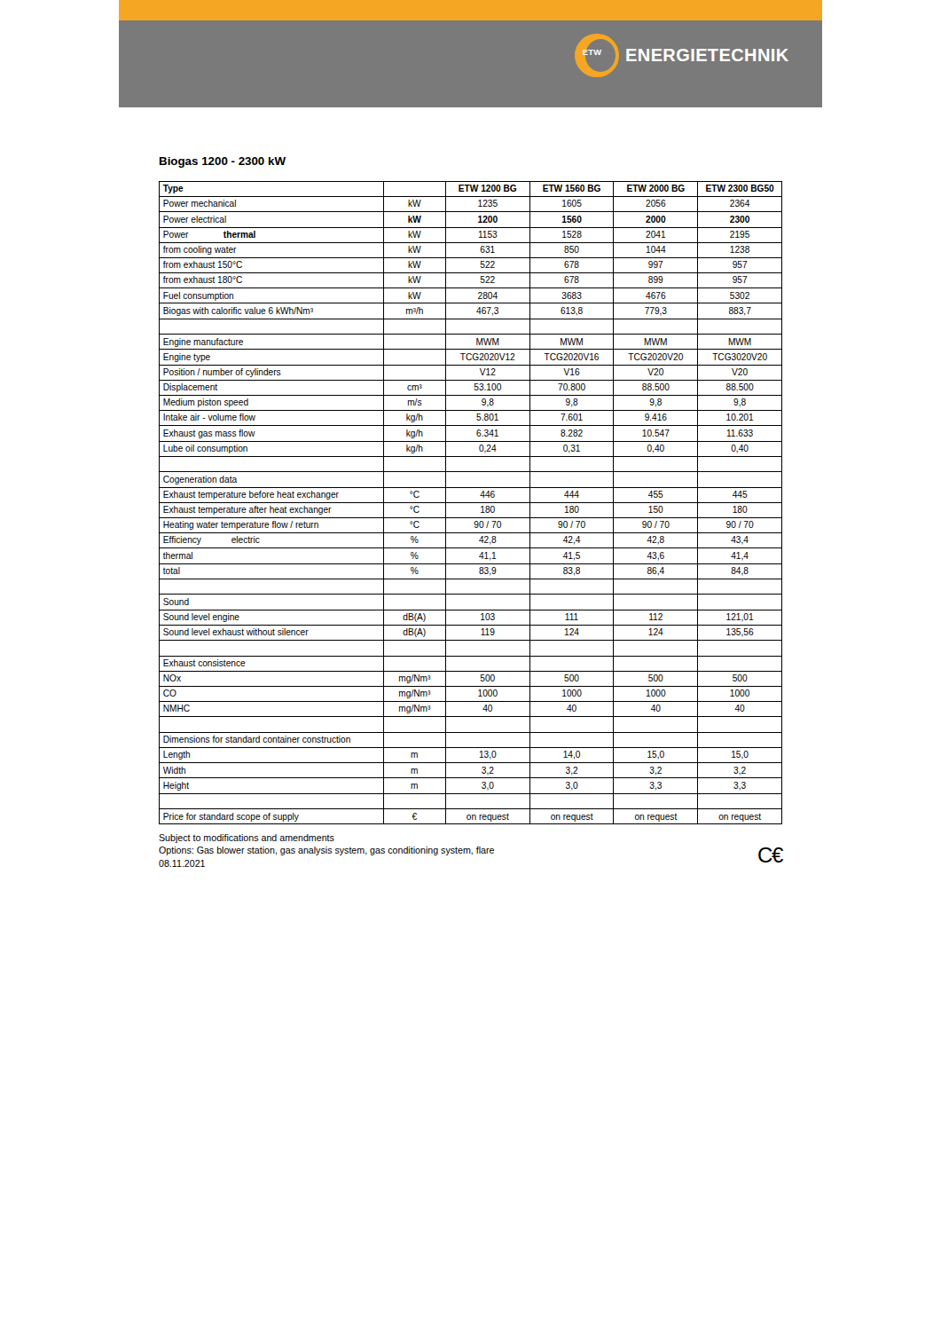ETW ENERGIETECHNIK
Biogas 1200 - 2300 kW
| Type | | ETW 1200 BG | ETW 1560 BG | ETW 2000 BG | ETW 2300 BG50 |
| --- | --- | --- | --- | --- | --- |
| Power mechanical | kW | 1235 | 1605 | 2056 | 2364 |
| Power electrical | kW | 1200 | 1560 | 2000 | 2300 |
| Power thermal | kW | 1153 | 1528 | 2041 | 2195 |
| from cooling water | kW | 631 | 850 | 1044 | 1238 |
| from exhaust 150°C | kW | 522 | 678 | 997 | 957 |
| from exhaust 180°C | kW | 522 | 678 | 899 | 957 |
| Fuel consumption | kW | 2804 | 3683 | 4676 | 5302 |
| Biogas with calorific value 6 kWh/Nm³ | m³/h | 467,3 | 613,8 | 779,3 | 883,7 |
| Engine manufacture | | MWM | MWM | MWM | MWM |
| Engine type | | TCG2020V12 | TCG2020V16 | TCG2020V20 | TCG3020V20 |
| Position / number of cylinders | | V12 | V16 | V20 | V20 |
| Displacement | cm³ | 53.100 | 70.800 | 88.500 | 88.500 |
| Medium piston speed | m/s | 9,8 | 9,8 | 9,8 | 9,8 |
| Intake air - volume flow | kg/h | 5.801 | 7.601 | 9.416 | 10.201 |
| Exhaust gas mass flow | kg/h | 6.341 | 8.282 | 10.547 | 11.633 |
| Lube oil consumption | kg/h | 0,24 | 0,31 | 0,40 | 0,40 |
| Cogeneration data | | | | | |
| Exhaust temperature before heat exchanger | °C | 446 | 444 | 455 | 445 |
| Exhaust temperature after heat exchanger | °C | 180 | 180 | 150 | 180 |
| Heating water temperature flow / return | °C | 90 / 70 | 90 / 70 | 90 / 70 | 90 / 70 |
| Efficiency electric | % | 42,8 | 42,4 | 42,8 | 43,4 |
| thermal | % | 41,1 | 41,5 | 43,6 | 41,4 |
| total | % | 83,9 | 83,8 | 86,4 | 84,8 |
| Sound | | | | | |
| Sound level engine | dB(A) | 103 | 111 | 112 | 121,01 |
| Sound level exhaust without silencer | dB(A) | 119 | 124 | 124 | 135,56 |
| Exhaust consistence | | | | | |
| NOx | mg/Nm³ | 500 | 500 | 500 | 500 |
| CO | mg/Nm³ | 1000 | 1000 | 1000 | 1000 |
| NMHC | mg/Nm³ | 40 | 40 | 40 | 40 |
| Dimensions for standard container construction | | | | | |
| Length | m | 13,0 | 14,0 | 15,0 | 15,0 |
| Width | m | 3,2 | 3,2 | 3,2 | 3,2 |
| Height | m | 3,0 | 3,0 | 3,3 | 3,3 |
| Price for standard scope of supply | € | on request | on request | on request | on request |
C€
Subject to modifications and amendments
Options: Gas blower station, gas analysis system, gas conditioning system, flare
08.11.2021